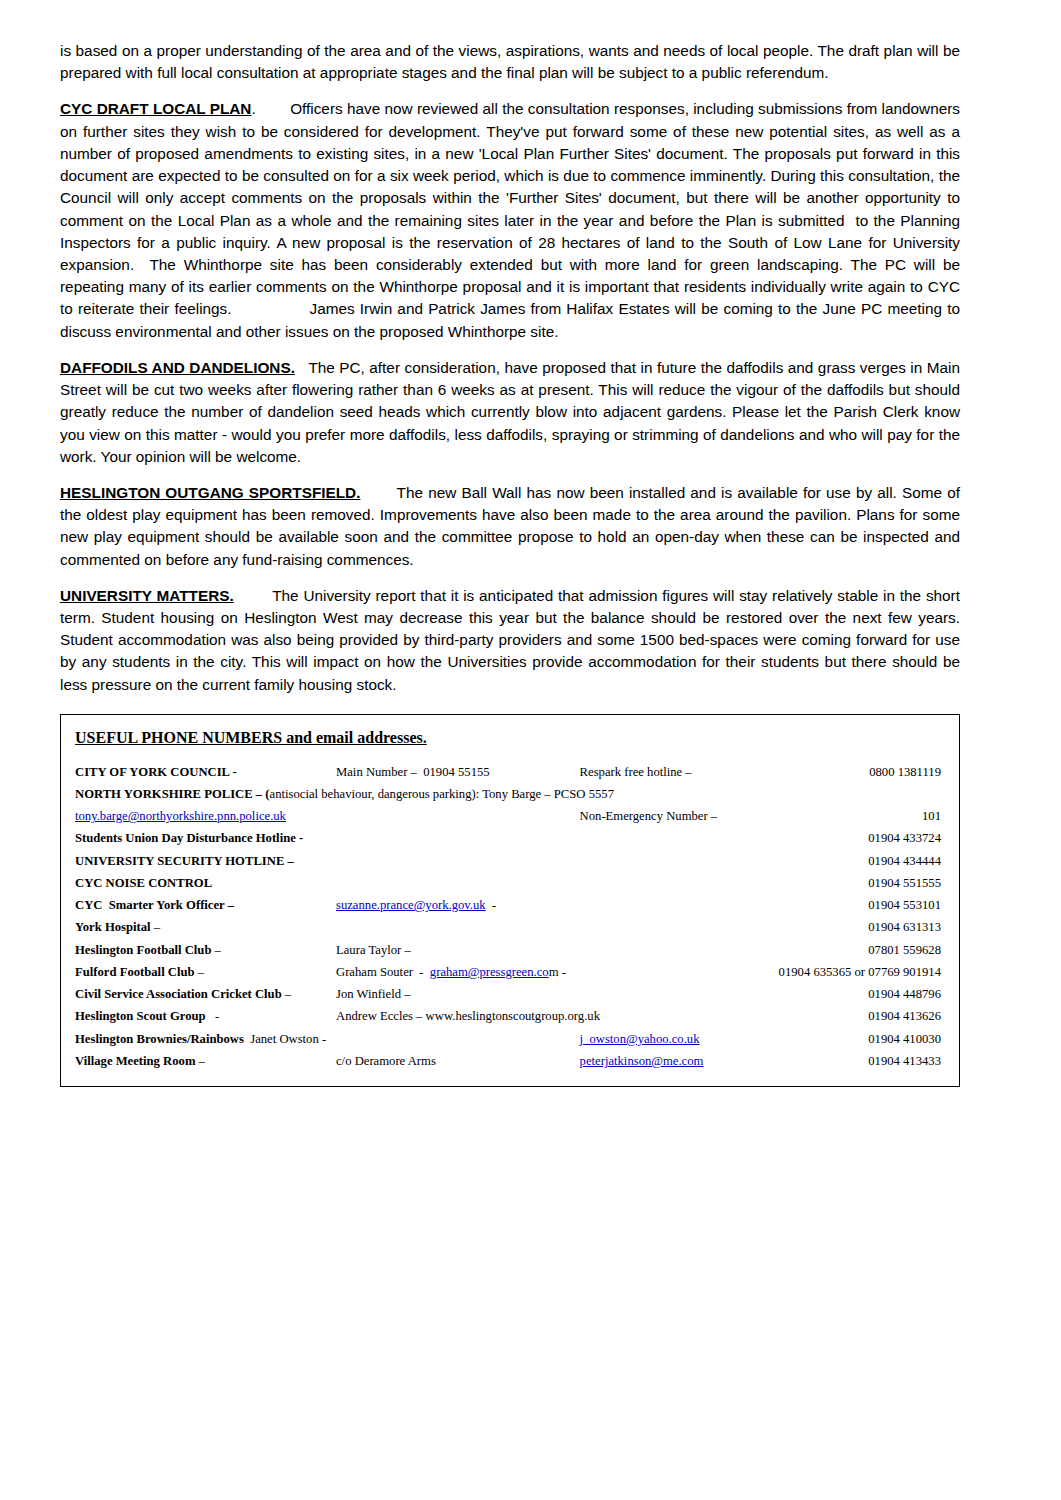is based on a proper understanding of the area and of the views, aspirations, wants and needs of local people. The draft plan will be prepared with full local consultation at appropriate stages and the final plan will be subject to a public referendum.
CYC DRAFT LOCAL PLAN. Officers have now reviewed all the consultation responses, including submissions from landowners on further sites they wish to be considered for development. They've put forward some of these new potential sites, as well as a number of proposed amendments to existing sites, in a new 'Local Plan Further Sites' document. The proposals put forward in this document are expected to be consulted on for a six week period, which is due to commence imminently. During this consultation, the Council will only accept comments on the proposals within the 'Further Sites' document, but there will be another opportunity to comment on the Local Plan as a whole and the remaining sites later in the year and before the Plan is submitted to the Planning Inspectors for a public inquiry. A new proposal is the reservation of 28 hectares of land to the South of Low Lane for University expansion. The Whinthorpe site has been considerably extended but with more land for green landscaping. The PC will be repeating many of its earlier comments on the Whinthorpe proposal and it is important that residents individually write again to CYC to reiterate their feelings. James Irwin and Patrick James from Halifax Estates will be coming to the June PC meeting to discuss environmental and other issues on the proposed Whinthorpe site.
DAFFODILS AND DANDELIONS. The PC, after consideration, have proposed that in future the daffodils and grass verges in Main Street will be cut two weeks after flowering rather than 6 weeks as at present. This will reduce the vigour of the daffodils but should greatly reduce the number of dandelion seed heads which currently blow into adjacent gardens. Please let the Parish Clerk know you view on this matter - would you prefer more daffodils, less daffodils, spraying or strimming of dandelions and who will pay for the work. Your opinion will be welcome.
HESLINGTON OUTGANG SPORTSFIELD. The new Ball Wall has now been installed and is available for use by all. Some of the oldest play equipment has been removed. Improvements have also been made to the area around the pavilion. Plans for some new play equipment should be available soon and the committee propose to hold an open-day when these can be inspected and commented on before any fund-raising commences.
UNIVERSITY MATTERS. The University report that it is anticipated that admission figures will stay relatively stable in the short term. Student housing on Heslington West may decrease this year but the balance should be restored over the next few years. Student accommodation was also being provided by third-party providers and some 1500 bed-spaces were coming forward for use by any students in the city. This will impact on how the Universities provide accommodation for their students but there should be less pressure on the current family housing stock.
USEFUL PHONE NUMBERS and email addresses.
| CITY OF YORK COUNCIL - | Main Number – 01904 55155 | Respark free hotline – | 0800 1381119 |
| NORTH YORKSHIRE POLICE – ( antisocial behaviour, dangerous parking): Tony Barge – PCSO 5557 |
| tony.barge@northyorkshire.pnn.police.uk | Non-Emergency Number – | 101 |
| Students Union Day Disturbance Hotline - | 01904 433724 |
| UNIVERSITY SECURITY HOTLINE – | 01904 434444 |
| CYC NOISE CONTROL | 01904 551555 |
| CYC Smarter York Officer – | suzanne.prance@york.gov.uk - | 01904 553101 |
| York Hospital – | 01904 631313 |
| Heslington Football Club – | Laura Taylor – | 07801 559628 |
| Fulford Football Club – | Graham Souter - graham@pressgreen.co m - | 01904 635365 or 07769 901914 |
| Civil Service Association Cricket Club – | Jon Winfield – | 01904 448796 |
| Heslington Scout Group - | Andrew Eccles – www.heslingtonscoutgroup.org.uk | 01904 413626 |
| Heslington Brownies/Rainbows Janet Owston - | j_owston@yahoo.co.uk | 01904 410030 |
| Village Meeting Room – | c/o Deramore Arms | peterjatkinson@me.com | 01904 413433 |